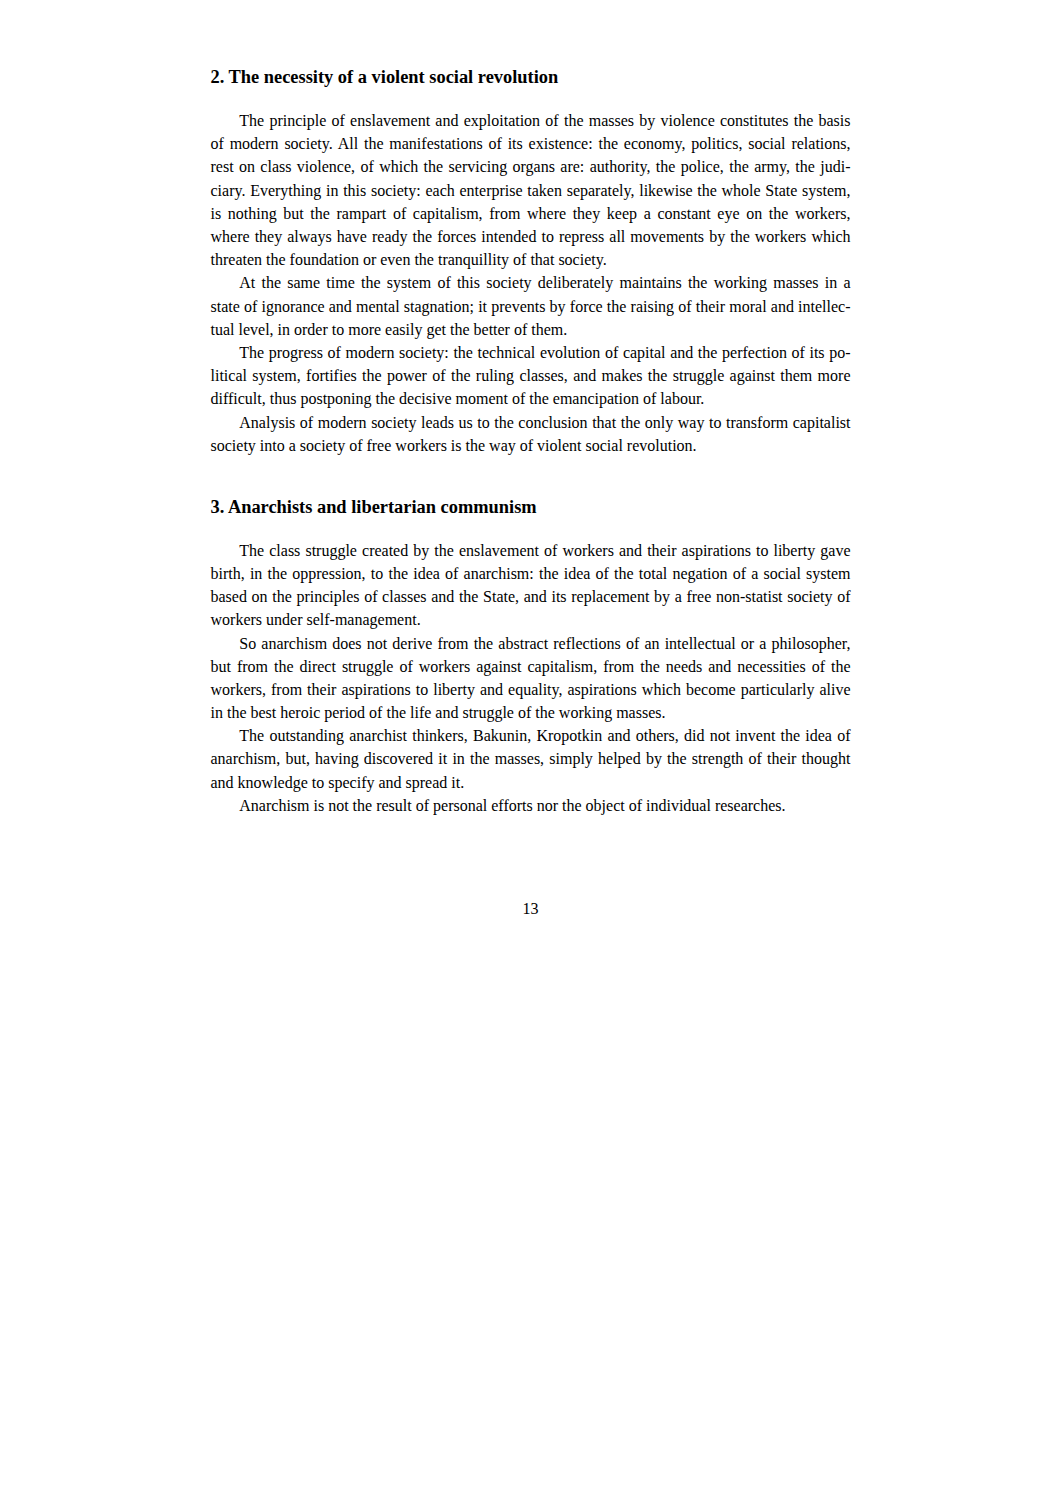2. The necessity of a violent social revolution
The principle of enslavement and exploitation of the masses by violence constitutes the basis of modern society. All the manifestations of its existence: the economy, politics, social relations, rest on class violence, of which the servicing organs are: authority, the police, the army, the judiciary. Everything in this society: each enterprise taken separately, likewise the whole State system, is nothing but the rampart of capitalism, from where they keep a constant eye on the workers, where they always have ready the forces intended to repress all movements by the workers which threaten the foundation or even the tranquillity of that society.
At the same time the system of this society deliberately maintains the working masses in a state of ignorance and mental stagnation; it prevents by force the raising of their moral and intellectual level, in order to more easily get the better of them.
The progress of modern society: the technical evolution of capital and the perfection of its political system, fortifies the power of the ruling classes, and makes the struggle against them more difficult, thus postponing the decisive moment of the emancipation of labour.
Analysis of modern society leads us to the conclusion that the only way to transform capitalist society into a society of free workers is the way of violent social revolution.
3. Anarchists and libertarian communism
The class struggle created by the enslavement of workers and their aspirations to liberty gave birth, in the oppression, to the idea of anarchism: the idea of the total negation of a social system based on the principles of classes and the State, and its replacement by a free non-statist society of workers under self-management.
So anarchism does not derive from the abstract reflections of an intellectual or a philosopher, but from the direct struggle of workers against capitalism, from the needs and necessities of the workers, from their aspirations to liberty and equality, aspirations which become particularly alive in the best heroic period of the life and struggle of the working masses.
The outstanding anarchist thinkers, Bakunin, Kropotkin and others, did not invent the idea of anarchism, but, having discovered it in the masses, simply helped by the strength of their thought and knowledge to specify and spread it.
Anarchism is not the result of personal efforts nor the object of individual researches.
13